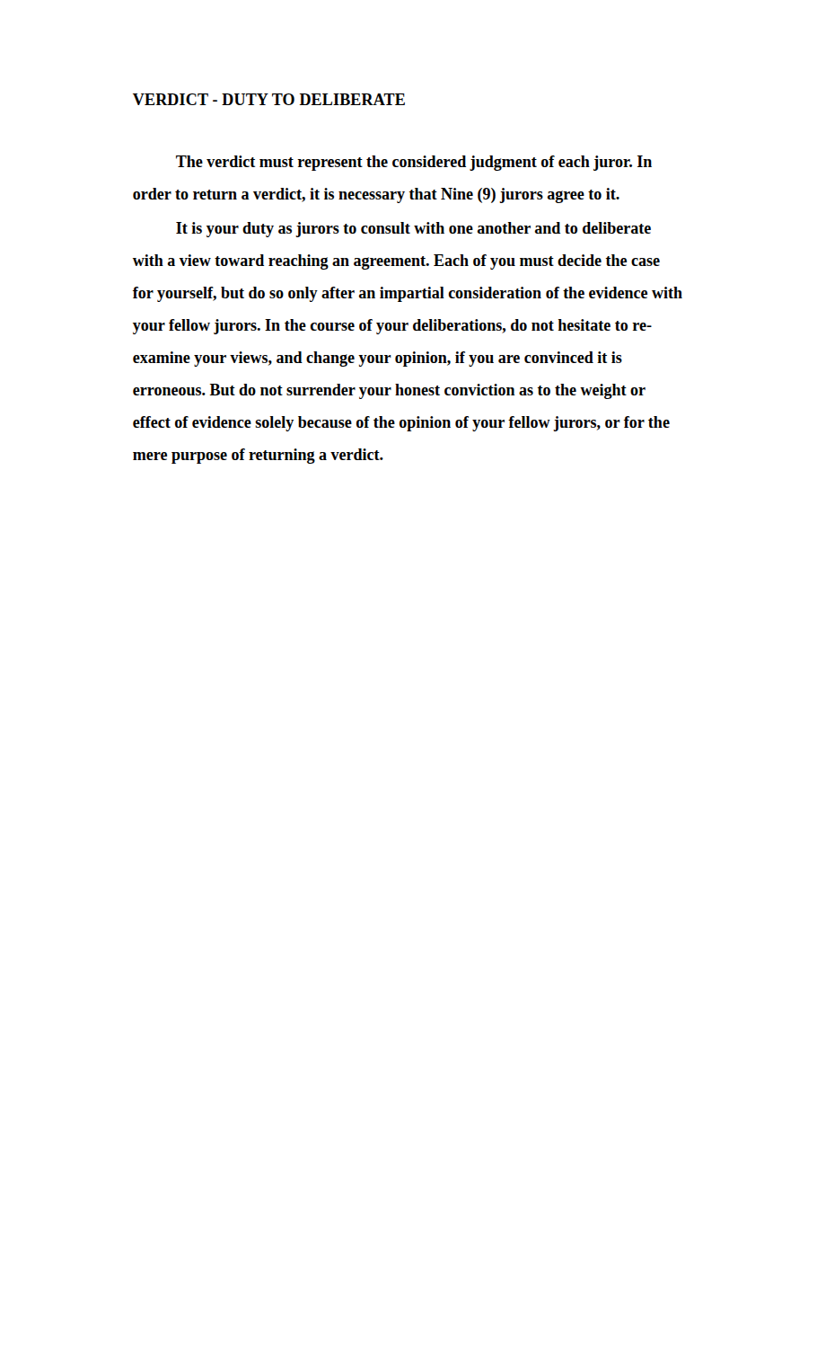VERDICT - DUTY TO DELIBERATE
The verdict must represent the considered judgment of each juror. In order to return a verdict, it is necessary that Nine (9) jurors agree to it.
It is your duty as jurors to consult with one another and to deliberate with a view toward reaching an agreement. Each of you must decide the case for yourself, but do so only after an impartial consideration of the evidence with your fellow jurors. In the course of your deliberations, do not hesitate to re-examine your views, and change your opinion, if you are convinced it is erroneous. But do not surrender your honest conviction as to the weight or effect of evidence solely because of the opinion of your fellow jurors, or for the mere purpose of returning a verdict.